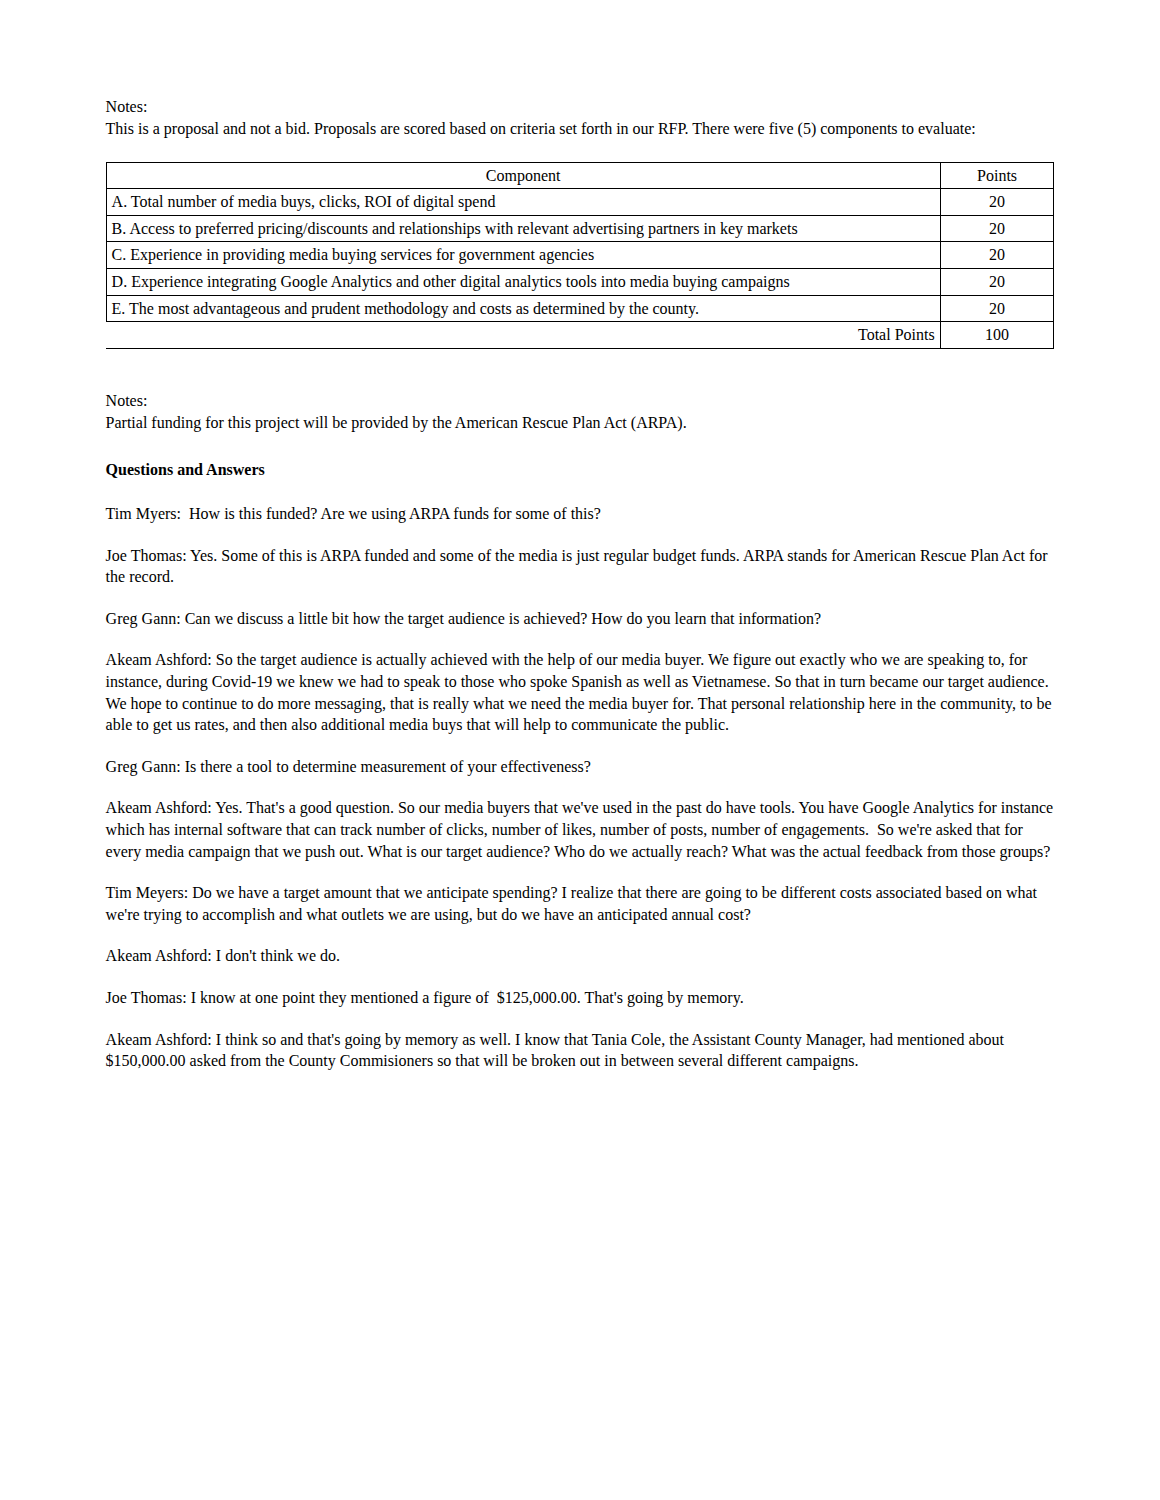Notes:
This is a proposal and not a bid. Proposals are scored based on criteria set forth in our RFP. There were five (5) components to evaluate:
| Component | Points |
| --- | --- |
| A. Total number of media buys, clicks, ROI of digital spend | 20 |
| B. Access to preferred pricing/discounts and relationships with relevant advertising partners in key markets | 20 |
| C. Experience in providing media buying services for government agencies | 20 |
| D. Experience integrating Google Analytics and other digital analytics tools into media buying campaigns | 20 |
| E. The most advantageous and prudent methodology and costs as determined by the county. | 20 |
| Total Points | 100 |
Notes:
Partial funding for this project will be provided by the American Rescue Plan Act (ARPA).
Questions and Answers
Tim Myers: How is this funded? Are we using ARPA funds for some of this?
Joe Thomas: Yes. Some of this is ARPA funded and some of the media is just regular budget funds. ARPA stands for American Rescue Plan Act for the record.
Greg Gann: Can we discuss a little bit how the target audience is achieved? How do you learn that information?
Akeam Ashford: So the target audience is actually achieved with the help of our media buyer. We figure out exactly who we are speaking to, for instance, during Covid-19 we knew we had to speak to those who spoke Spanish as well as Vietnamese. So that in turn became our target audience. We hope to continue to do more messaging, that is really what we need the media buyer for. That personal relationship here in the community, to be able to get us rates, and then also additional media buys that will help to communicate the public.
Greg Gann: Is there a tool to determine measurement of your effectiveness?
Akeam Ashford: Yes. That's a good question. So our media buyers that we've used in the past do have tools. You have Google Analytics for instance which has internal software that can track number of clicks, number of likes, number of posts, number of engagements. So we're asked that for every media campaign that we push out. What is our target audience? Who do we actually reach? What was the actual feedback from those groups?
Tim Meyers: Do we have a target amount that we anticipate spending? I realize that there are going to be different costs associated based on what we're trying to accomplish and what outlets we are using, but do we have an anticipated annual cost?
Akeam Ashford: I don't think we do.
Joe Thomas: I know at one point they mentioned a figure of $125,000.00. That's going by memory.
Akeam Ashford: I think so and that's going by memory as well. I know that Tania Cole, the Assistant County Manager, had mentioned about $150,000.00 asked from the County Commisioners so that will be broken out in between several different campaigns.